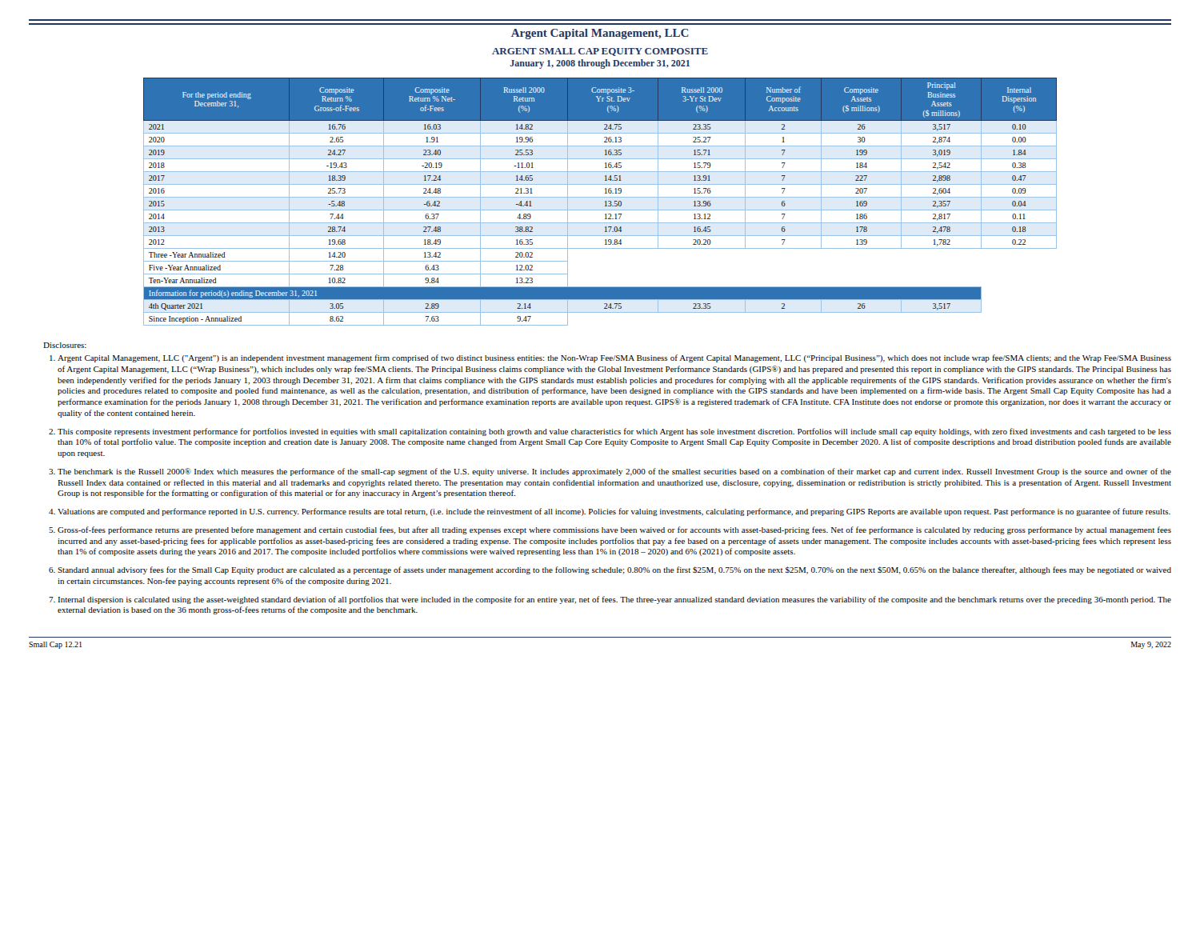Argent Capital Management, LLC
ARGENT SMALL CAP EQUITY COMPOSITE
January 1, 2008 through December 31, 2021
| For the period ending December 31, | Composite Return % Gross-of-Fees | Composite Return % Net- of-Fees | Russell 2000 Return (%) | Composite 3- Yr St. Dev (%) | Russell 2000 3-Yr St Dev (%) | Number of Composite Accounts | Composite Assets ($ millions) | Principal Business Assets ($ millions) | Internal Dispersion (%) |
| --- | --- | --- | --- | --- | --- | --- | --- | --- | --- |
| 2021 | 16.76 | 16.03 | 14.82 | 24.75 | 23.35 | 2 | 26 | 3,517 | 0.10 |
| 2020 | 2.65 | 1.91 | 19.96 | 26.13 | 25.27 | 1 | 30 | 2,874 | 0.00 |
| 2019 | 24.27 | 23.40 | 25.53 | 16.35 | 15.71 | 7 | 199 | 3,019 | 1.84 |
| 2018 | -19.43 | -20.19 | -11.01 | 16.45 | 15.79 | 7 | 184 | 2,542 | 0.38 |
| 2017 | 18.39 | 17.24 | 14.65 | 14.51 | 13.91 | 7 | 227 | 2,898 | 0.47 |
| 2016 | 25.73 | 24.48 | 21.31 | 16.19 | 15.76 | 7 | 207 | 2,604 | 0.09 |
| 2015 | -5.48 | -6.42 | -4.41 | 13.50 | 13.96 | 6 | 169 | 2,357 | 0.04 |
| 2014 | 7.44 | 6.37 | 4.89 | 12.17 | 13.12 | 7 | 186 | 2,817 | 0.11 |
| 2013 | 28.74 | 27.48 | 38.82 | 17.04 | 16.45 | 6 | 178 | 2,478 | 0.18 |
| 2012 | 19.68 | 18.49 | 16.35 | 19.84 | 20.20 | 7 | 139 | 1,782 | 0.22 |
| Three -Year Annualized | 14.20 | 13.42 | 20.02 | |
| Five -Year Annualized | 7.28 | 6.43 | 12.02 | |
| Ten-Year Annualized | 10.82 | 9.84 | 13.23 | |
| Information for period(s) ending December 31, 2021 | |
| 4th Quarter 2021 | 3.05 | 2.89 | 2.14 | 24.75 | 23.35 | 2 | 26 | 3,517 | |
| Since Inception - Annualized | 8.62 | 7.63 | 9.47 | |
Disclosures:
Argent Capital Management, LLC ("Argent") is an independent investment management firm comprised of two distinct business entities: the Non-Wrap Fee/SMA Business of Argent Capital Management, LLC (“Principal Business”), which does not include wrap fee/SMA clients; and the Wrap Fee/SMA Business of Argent Capital Management, LLC (“Wrap Business”), which includes only wrap fee/SMA clients. The Principal Business claims compliance with the Global Investment Performance Standards (GIPS®) and has prepared and presented this report in compliance with the GIPS standards. The Principal Business has been independently verified for the periods January 1, 2003 through December 31, 2021. A firm that claims compliance with the GIPS standards must establish policies and procedures for complying with all the applicable requirements of the GIPS standards. Verification provides assurance on whether the firm's policies and procedures related to composite and pooled fund maintenance, as well as the calculation, presentation, and distribution of performance, have been designed in compliance with the GIPS standards and have been implemented on a firm-wide basis. The Argent Small Cap Equity Composite has had a performance examination for the periods January 1, 2008 through December 31, 2021. The verification and performance examination reports are available upon request. GIPS® is a registered trademark of CFA Institute. CFA Institute does not endorse or promote this organization, nor does it warrant the accuracy or quality of the content contained herein.
This composite represents investment performance for portfolios invested in equities with small capitalization containing both growth and value characteristics for which Argent has sole investment discretion. Portfolios will include small cap equity holdings, with zero fixed investments and cash targeted to be less than 10% of total portfolio value. The composite inception and creation date is January 2008. The composite name changed from Argent Small Cap Core Equity Composite to Argent Small Cap Equity Composite in December 2020. A list of composite descriptions and broad distribution pooled funds are available upon request.
The benchmark is the Russell 2000® Index which measures the performance of the small-cap segment of the U.S. equity universe. It includes approximately 2,000 of the smallest securities based on a combination of their market cap and current index. Russell Investment Group is the source and owner of the Russell Index data contained or reflected in this material and all trademarks and copyrights related thereto. The presentation may contain confidential information and unauthorized use, disclosure, copying, dissemination or redistribution is strictly prohibited. This is a presentation of Argent. Russell Investment Group is not responsible for the formatting or configuration of this material or for any inaccuracy in Argent’s presentation thereof.
Valuations are computed and performance reported in U.S. currency. Performance results are total return, (i.e. include the reinvestment of all income). Policies for valuing investments, calculating performance, and preparing GIPS Reports are available upon request. Past performance is no guarantee of future results.
Gross-of-fees performance returns are presented before management and certain custodial fees, but after all trading expenses except where commissions have been waived or for accounts with asset-based-pricing fees. Net of fee performance is calculated by reducing gross performance by actual management fees incurred and any asset-based-pricing fees for applicable portfolios as asset-based-pricing fees are considered a trading expense. The composite includes portfolios that pay a fee based on a percentage of assets under management. The composite includes accounts with asset-based-pricing fees which represent less than 1% of composite assets during the years 2016 and 2017. The composite included portfolios where commissions were waived representing less than 1% in (2018 – 2020) and 6% (2021) of composite assets.
Standard annual advisory fees for the Small Cap Equity product are calculated as a percentage of assets under management according to the following schedule; 0.80% on the first $25M, 0.75% on the next $25M, 0.70% on the next $50M, 0.65% on the balance thereafter, although fees may be negotiated or waived in certain circumstances. Non-fee paying accounts represent 6% of the composite during 2021.
Internal dispersion is calculated using the asset-weighted standard deviation of all portfolios that were included in the composite for an entire year, net of fees. The three-year annualized standard deviation measures the variability of the composite and the benchmark returns over the preceding 36-month period. The external deviation is based on the 36 month gross-of-fees returns of the composite and the benchmark.
Small Cap 12.21
May 9, 2022